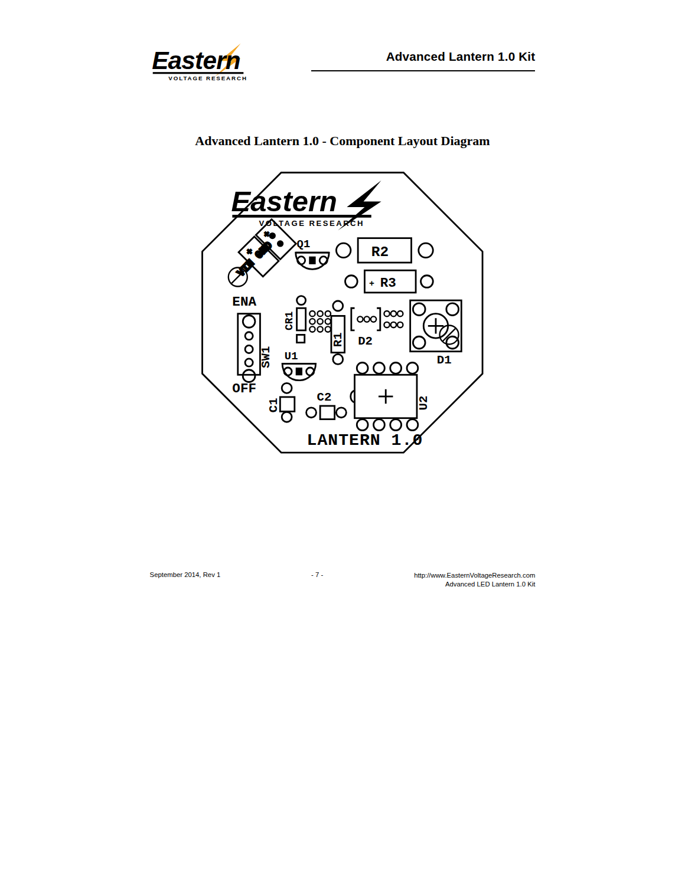Eastern VOLTAGE RESEARCH
Advanced Lantern 1.0 Kit
Advanced Lantern 1.0 - Component Layout Diagram
Advanced Lantern 1.0 component layout (silkscreen) Eastern VOLTAGE RESEARCH + + VIN GND Q1 R2 + R3 CR1 R1 D2 D1 ENA SW1 OFF U1 C1 C2 U2 LANTERN 1.0
September 2014, Rev 1
- 7 -
http://www.EasternVoltageResearch.com
Advanced LED Lantern 1.0 Kit